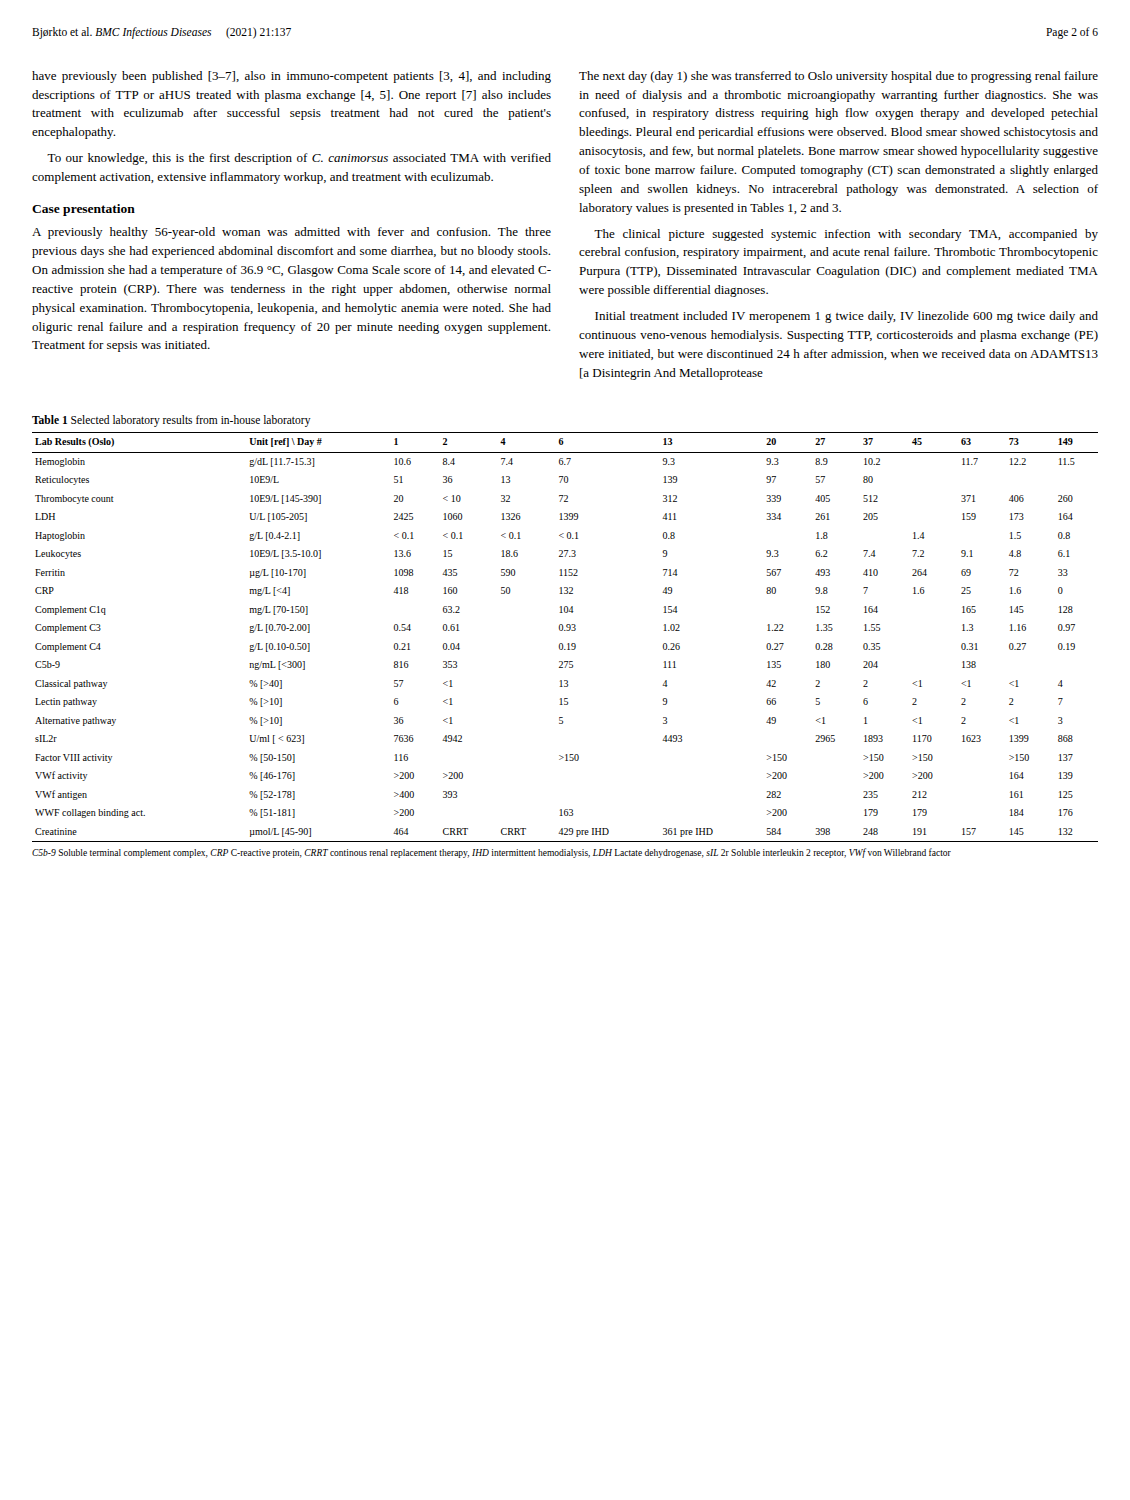Bjørkto et al. BMC Infectious Diseases (2021) 21:137
Page 2 of 6
have previously been published [3–7], also in immuno-competent patients [3, 4], and including descriptions of TTP or aHUS treated with plasma exchange [4, 5]. One report [7] also includes treatment with eculizumab after successful sepsis treatment had not cured the patient's encephalopathy.
To our knowledge, this is the first description of C. canimorsus associated TMA with verified complement activation, extensive inflammatory workup, and treatment with eculizumab.
Case presentation
A previously healthy 56-year-old woman was admitted with fever and confusion. The three previous days she had experienced abdominal discomfort and some diarrhea, but no bloody stools. On admission she had a temperature of 36.9 °C, Glasgow Coma Scale score of 14, and elevated C-reactive protein (CRP). There was tenderness in the right upper abdomen, otherwise normal physical examination. Thrombocytopenia, leukopenia, and hemolytic anemia were noted. She had oliguric renal failure and a respiration frequency of 20 per minute needing oxygen supplement. Treatment for sepsis was initiated.
The next day (day 1) she was transferred to Oslo university hospital due to progressing renal failure in need of dialysis and a thrombotic microangiopathy warranting further diagnostics. She was confused, in respiratory distress requiring high flow oxygen therapy and developed petechial bleedings. Pleural end pericardial effusions were observed. Blood smear showed schistocytosis and anisocytosis, and few, but normal platelets. Bone marrow smear showed hypocellularity suggestive of toxic bone marrow failure. Computed tomography (CT) scan demonstrated a slightly enlarged spleen and swollen kidneys. No intracerebral pathology was demonstrated. A selection of laboratory values is presented in Tables 1, 2 and 3.
The clinical picture suggested systemic infection with secondary TMA, accompanied by cerebral confusion, respiratory impairment, and acute renal failure. Thrombotic Thrombocytopenic Purpura (TTP), Disseminated Intravascular Coagulation (DIC) and complement mediated TMA were possible differential diagnoses.
Initial treatment included IV meropenem 1 g twice daily, IV linezolide 600 mg twice daily and continuous veno-venous hemodialysis. Suspecting TTP, corticosteroids and plasma exchange (PE) were initiated, but were discontinued 24 h after admission, when we received data on ADAMTS13 [a Disintegrin And Metalloprotease
Table 1 Selected laboratory results from in-house laboratory
| Lab Results (Oslo) | Unit [ref] \ Day # | 1 | 2 | 4 | 6 | 13 | 20 | 27 | 37 | 45 | 63 | 73 | 149 |
| --- | --- | --- | --- | --- | --- | --- | --- | --- | --- | --- | --- | --- | --- |
| Hemoglobin | g/dL [11.7-15.3] | 10.6 | 8.4 | 7.4 | 6.7 | 9.3 | 9.3 | 8.9 | 10.2 | | 11.7 | 12.2 | 11.5 |
| Reticulocytes | 10E9/L | 51 | 36 | 13 | 70 | 139 | 97 | 57 | 80 | | | | |
| Thrombocyte count | 10E9/L [145-390] | 20 | < 10 | 32 | 72 | 312 | 339 | 405 | 512 | | 371 | 406 | 260 |
| LDH | U/L [105-205] | 2425 | 1060 | 1326 | 1399 | 411 | 334 | 261 | 205 | | 159 | 173 | 164 |
| Haptoglobin | g/L [0.4-2.1] | < 0.1 | < 0.1 | < 0.1 | < 0.1 | 0.8 | | 1.8 | | 1.4 | | 1.5 | 0.8 |
| Leukocytes | 10E9/L [3.5-10.0] | 13.6 | 15 | 18.6 | 27.3 | 9 | 9.3 | 6.2 | 7.4 | 7.2 | 9.1 | 4.8 | 6.1 |
| Ferritin | µg/L [10-170] | 1098 | 435 | 590 | 1152 | 714 | 567 | 493 | 410 | 264 | 69 | 72 | 33 |
| CRP | mg/L [<4] | 418 | 160 | 50 | 132 | 49 | 80 | 9.8 | 7 | 1.6 | 25 | 1.6 | 0 |
| Complement C1q | mg/L [70-150] | | 63.2 | | 104 | 154 | | 152 | 164 | | 165 | 145 | 128 |
| Complement C3 | g/L [0.70-2.00] | 0.54 | 0.61 | | 0.93 | 1.02 | 1.22 | 1.35 | 1.55 | | 1.3 | 1.16 | 0.97 |
| Complement C4 | g/L [0.10-0.50] | 0.21 | 0.04 | | 0.19 | 0.26 | 0.27 | 0.28 | 0.35 | | 0.31 | 0.27 | 0.19 |
| C5b-9 | ng/mL [<300] | 816 | 353 | | 275 | 111 | 135 | 180 | 204 | | 138 | | |
| Classical pathway | % [>40] | 57 | <1 | | 13 | 4 | 42 | 2 | 2 | <1 | <1 | <1 | 4 |
| Lectin pathway | % [>10] | 6 | <1 | | 15 | 9 | 66 | 5 | 6 | 2 | 2 | 2 | 7 |
| Alternative pathway | % [>10] | 36 | <1 | | 5 | 3 | 49 | <1 | 1 | <1 | 2 | <1 | 3 |
| sIL2r | U/ml [ < 623] | 7636 | 4942 | | | 4493 | | 2965 | 1893 | 1170 | 1623 | 1399 | 868 |
| Factor VIII activity | % [50-150] | 116 | | | >150 | | >150 | | >150 | >150 | | >150 | 137 |
| VWf activity | % [46-176] | >200 | >200 | | | | >200 | | >200 | >200 | | 164 | 139 |
| VWf antigen | % [52-178] | >400 | 393 | | | | 282 | | 235 | 212 | | 161 | 125 |
| WWF collagen binding act. | % [51-181] | >200 | | | 163 | | >200 | | 179 | 179 | | 184 | 176 |
| Creatinine | µmol/L [45-90] | 464 | CRRT | CRRT | 429 pre IHD | 361 pre IHD | 584 | 398 | 248 | 191 | 157 | 145 | 132 |
C5b-9 Soluble terminal complement complex, CRP C-reactive protein, CRRT continous renal replacement therapy, IHD intermittent hemodialysis, LDH Lactate dehydrogenase, sIL 2r Soluble interleukin 2 receptor, VWf von Willebrand factor